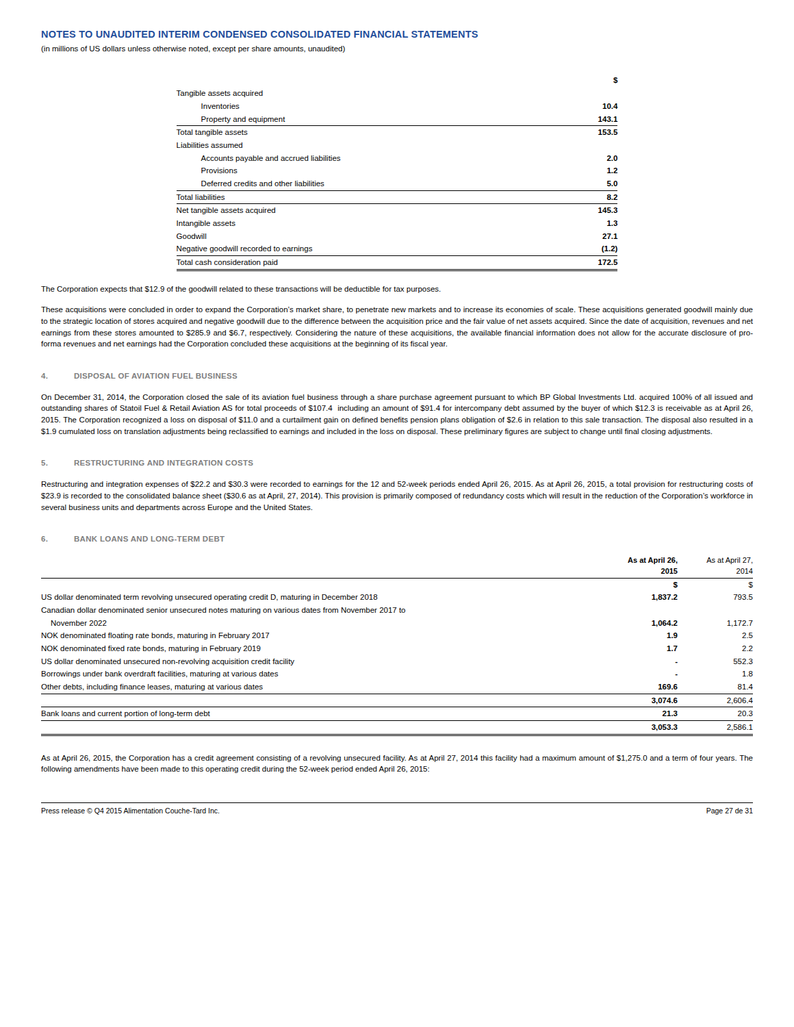NOTES TO UNAUDITED INTERIM CONDENSED CONSOLIDATED FINANCIAL STATEMENTS
(in millions of US dollars unless otherwise noted, except per share amounts, unaudited)
| | $ |
| Tangible assets acquired | |
| Inventories | 10.4 |
| Property and equipment | 143.1 |
| Total tangible assets | 153.5 |
| Liabilities assumed | |
| Accounts payable and accrued liabilities | 2.0 |
| Provisions | 1.2 |
| Deferred credits and other liabilities | 5.0 |
| Total liabilities | 8.2 |
| Net tangible assets acquired | 145.3 |
| Intangible assets | 1.3 |
| Goodwill | 27.1 |
| Negative goodwill recorded to earnings | (1.2) |
| Total cash consideration paid | 172.5 |
The Corporation expects that $12.9 of the goodwill related to these transactions will be deductible for tax purposes.
These acquisitions were concluded in order to expand the Corporation’s market share, to penetrate new markets and to increase its economies of scale. These acquisitions generated goodwill mainly due to the strategic location of stores acquired and negative goodwill due to the difference between the acquisition price and the fair value of net assets acquired. Since the date of acquisition, revenues and net earnings from these stores amounted to $285.9 and $6.7, respectively. Considering the nature of these acquisitions, the available financial information does not allow for the accurate disclosure of pro-forma revenues and net earnings had the Corporation concluded these acquisitions at the beginning of its fiscal year.
4. DISPOSAL OF AVIATION FUEL BUSINESS
On December 31, 2014, the Corporation closed the sale of its aviation fuel business through a share purchase agreement pursuant to which BP Global Investments Ltd. acquired 100% of all issued and outstanding shares of Statoil Fuel & Retail Aviation AS for total proceeds of $107.4 including an amount of $91.4 for intercompany debt assumed by the buyer of which $12.3 is receivable as at April 26, 2015. The Corporation recognized a loss on disposal of $11.0 and a curtailment gain on defined benefits pension plans obligation of $2.6 in relation to this sale transaction. The disposal also resulted in a $1.9 cumulated loss on translation adjustments being reclassified to earnings and included in the loss on disposal. These preliminary figures are subject to change until final closing adjustments.
5. RESTRUCTURING AND INTEGRATION COSTS
Restructuring and integration expenses of $22.2 and $30.3 were recorded to earnings for the 12 and 52-week periods ended April 26, 2015. As at April 26, 2015, a total provision for restructuring costs of $23.9 is recorded to the consolidated balance sheet ($30.6 as at April, 27, 2014). This provision is primarily composed of redundancy costs which will result in the reduction of the Corporation’s workforce in several business units and departments across Europe and the United States.
6. BANK LOANS AND LONG-TERM DEBT
| | As at April 26, 2015 | As at April 27, 2014 |
| --- | --- | --- |
| | $ | $ |
| US dollar denominated term revolving unsecured operating credit D, maturing in December 2018 | 1,837.2 | 793.5 |
| Canadian dollar denominated senior unsecured notes maturing on various dates from November 2017 to | | |
| November 2022 | 1,064.2 | 1,172.7 |
| NOK denominated floating rate bonds, maturing in February 2017 | 1.9 | 2.5 |
| NOK denominated fixed rate bonds, maturing in February 2019 | 1.7 | 2.2 |
| US dollar denominated unsecured non-revolving acquisition credit facility | - | 552.3 |
| Borrowings under bank overdraft facilities, maturing at various dates | - | 1.8 |
| Other debts, including finance leases, maturing at various dates | 169.6 | 81.4 |
| | 3,074.6 | 2,606.4 |
| Bank loans and current portion of long-term debt | 21.3 | 20.3 |
| | 3,053.3 | 2,586.1 |
As at April 26, 2015, the Corporation has a credit agreement consisting of a revolving unsecured facility. As at April 27, 2014 this facility had a maximum amount of $1,275.0 and a term of four years. The following amendments have been made to this operating credit during the 52-week period ended April 26, 2015:
Press release © Q4 2015 Alimentation Couche-Tard Inc. Page 27 de 31